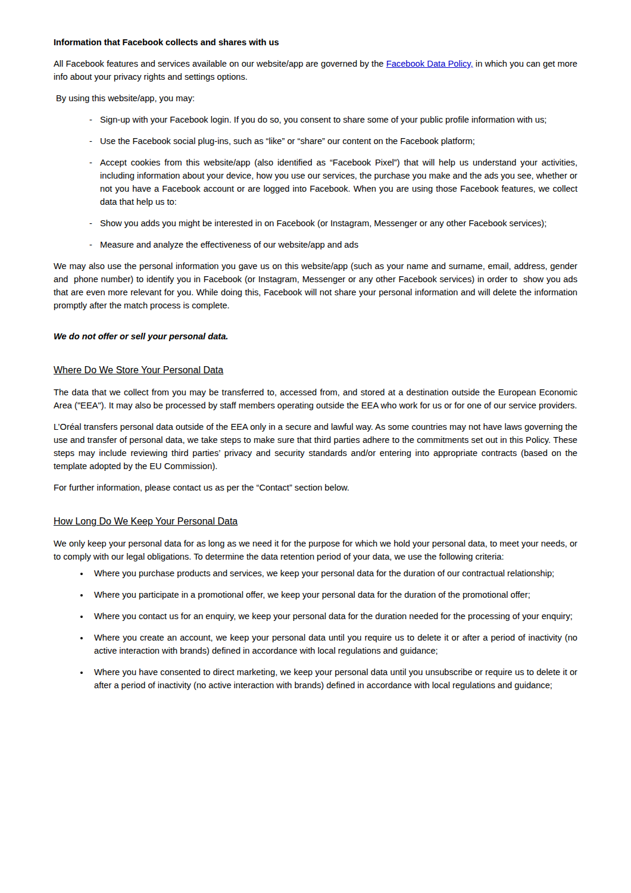Information that Facebook collects and shares with us
All Facebook features and services available on our website/app are governed by the Facebook Data Policy, in which you can get more info about your privacy rights and settings options.
By using this website/app, you may:
Sign-up with your Facebook login. If you do so, you consent to share some of your public profile information with us;
Use the Facebook social plug-ins, such as “like” or “share” our content on the Facebook platform;
Accept cookies from this website/app (also identified as “Facebook Pixel”) that will help us understand your activities, including information about your device, how you use our services, the purchase you make and the ads you see, whether or not you have a Facebook account or are logged into Facebook. When you are using those Facebook features, we collect data that help us to:
Show you adds you might be interested in on Facebook (or Instagram, Messenger or any other Facebook services);
Measure and analyze the effectiveness of our website/app and ads
We may also use the personal information you gave us on this website/app (such as your name and surname, email, address, gender and phone number) to identify you in Facebook (or Instagram, Messenger or any other Facebook services) in order to show you ads that are even more relevant for you. While doing this, Facebook will not share your personal information and will delete the information promptly after the match process is complete.
We do not offer or sell your personal data.
Where Do We Store Your Personal Data
The data that we collect from you may be transferred to, accessed from, and stored at a destination outside the European Economic Area ("EEA"). It may also be processed by staff members operating outside the EEA who work for us or for one of our service providers.
L’Oréal transfers personal data outside of the EEA only in a secure and lawful way. As some countries may not have laws governing the use and transfer of personal data, we take steps to make sure that third parties adhere to the commitments set out in this Policy. These steps may include reviewing third parties’ privacy and security standards and/or entering into appropriate contracts (based on the template adopted by the EU Commission).
For further information, please contact us as per the “Contact” section below.
How Long Do We Keep Your Personal Data
We only keep your personal data for as long as we need it for the purpose for which we hold your personal data, to meet your needs, or to comply with our legal obligations. To determine the data retention period of your data, we use the following criteria:
Where you purchase products and services, we keep your personal data for the duration of our contractual relationship;
Where you participate in a promotional offer, we keep your personal data for the duration of the promotional offer;
Where you contact us for an enquiry, we keep your personal data for the duration needed for the processing of your enquiry;
Where you create an account, we keep your personal data until you require us to delete it or after a period of inactivity (no active interaction with brands) defined in accordance with local regulations and guidance;
Where you have consented to direct marketing, we keep your personal data until you unsubscribe or require us to delete it or after a period of inactivity (no active interaction with brands) defined in accordance with local regulations and guidance;